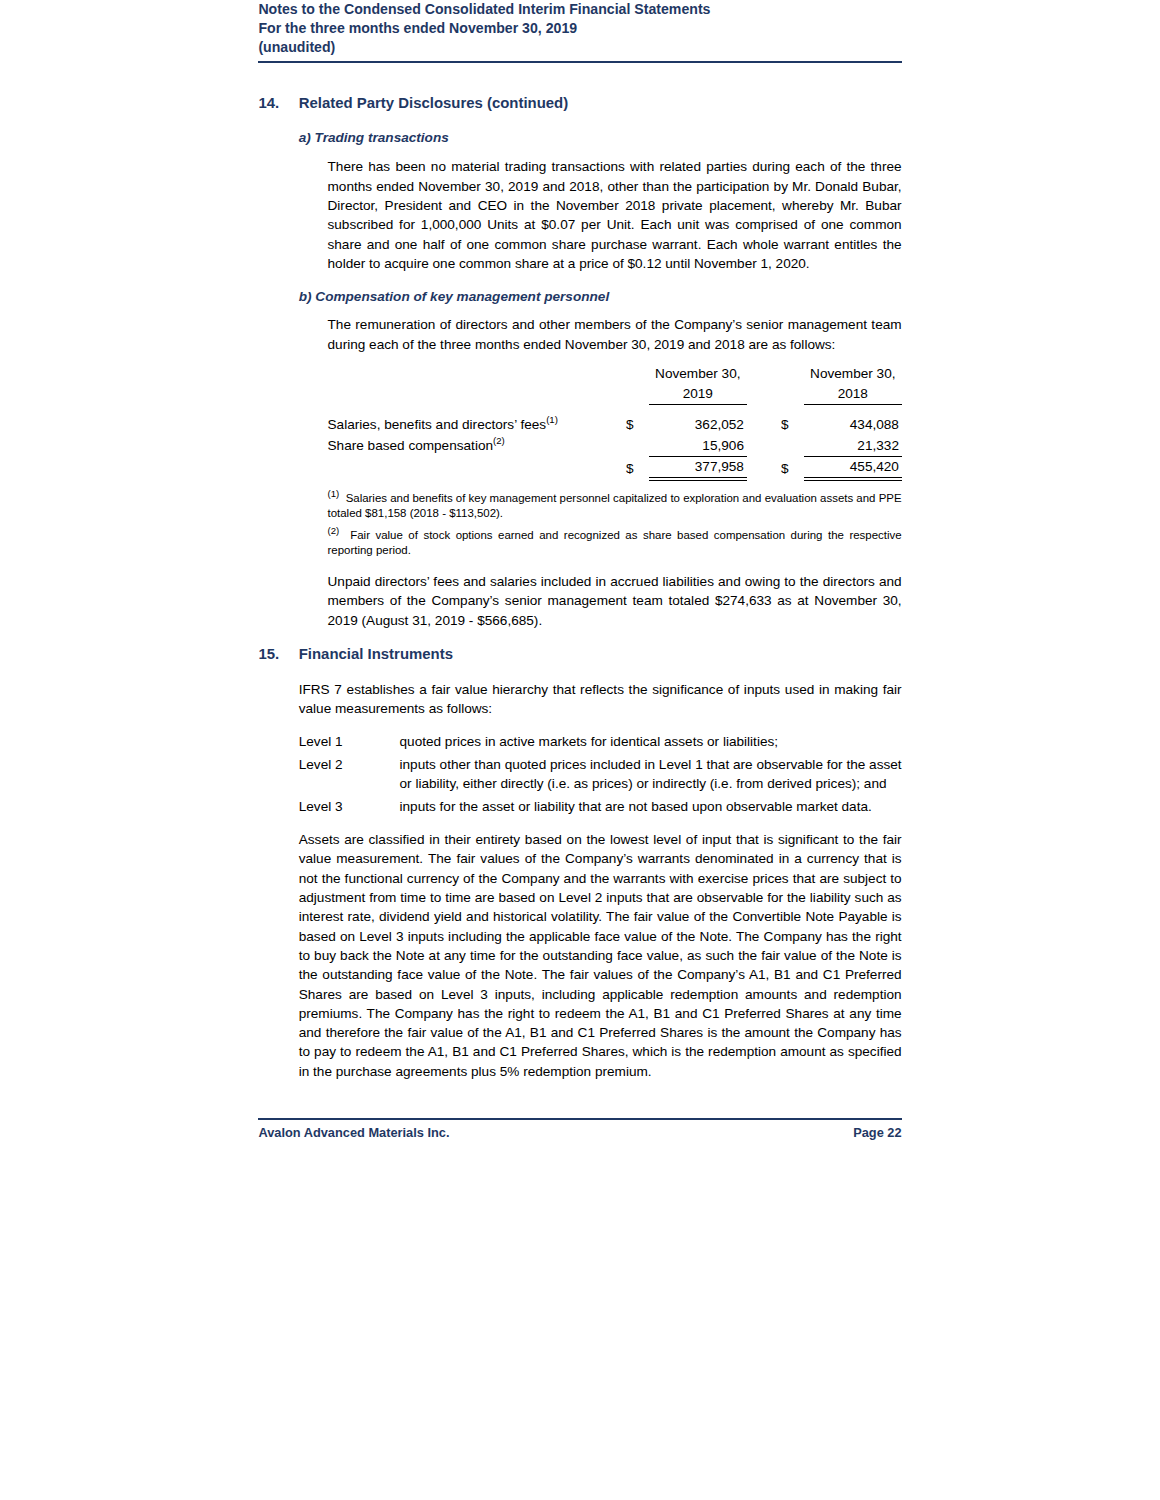Notes to the Condensed Consolidated Interim Financial Statements For the three months ended November 30, 2019 (unaudited)
14.
Related Party Disclosures (continued)
a) Trading transactions
There has been no material trading transactions with related parties during each of the three months ended November 30, 2019 and 2018, other than the participation by Mr. Donald Bubar, Director, President and CEO in the November 2018 private placement, whereby Mr. Bubar subscribed for 1,000,000 Units at $0.07 per Unit. Each unit was comprised of one common share and one half of one common share purchase warrant. Each whole warrant entitles the holder to acquire one common share at a price of $0.12 until November 1, 2020.
b) Compensation of key management personnel
The remuneration of directors and other members of the Company’s senior management team during each of the three months ended November 30, 2019 and 2018 are as follows:
| | | November 30, 2019 | | | November 30, 2018 |
| Salaries, benefits and directors’ fees (1) | $ | 362,052 | | $ | 434,088 |
| Share based compensation (2) | | 15,906 | | | 21,332 |
| | $ | 377,958 | | $ | 455,420 |
(1) Salaries and benefits of key management personnel capitalized to exploration and evaluation assets and PPE totaled $81,158 (2018 - $113,502).
(2) Fair value of stock options earned and recognized as share based compensation during the respective reporting period.
Unpaid directors’ fees and salaries included in accrued liabilities and owing to the directors and members of the Company’s senior management team totaled $274,633 as at November 30, 2019 (August 31, 2019 - $566,685).
15.
Financial Instruments
IFRS 7 establishes a fair value hierarchy that reflects the significance of inputs used in making fair value measurements as follows:
Level 1
quoted prices in active markets for identical assets or liabilities;
Level 2
inputs other than quoted prices included in Level 1 that are observable for the asset or liability, either directly (i.e. as prices) or indirectly (i.e. from derived prices); and
Level 3
inputs for the asset or liability that are not based upon observable market data.
Assets are classified in their entirety based on the lowest level of input that is significant to the fair value measurement. The fair values of the Company’s warrants denominated in a currency that is not the functional currency of the Company and the warrants with exercise prices that are subject to adjustment from time to time are based on Level 2 inputs that are observable for the liability such as interest rate, dividend yield and historical volatility. The fair value of the Convertible Note Payable is based on Level 3 inputs including the applicable face value of the Note. The Company has the right to buy back the Note at any time for the outstanding face value, as such the fair value of the Note is the outstanding face value of the Note. The fair values of the Company’s A1, B1 and C1 Preferred Shares are based on Level 3 inputs, including applicable redemption amounts and redemption premiums. The Company has the right to redeem the A1, B1 and C1 Preferred Shares at any time and therefore the fair value of the A1, B1 and C1 Preferred Shares is the amount the Company has to pay to redeem the A1, B1 and C1 Preferred Shares, which is the redemption amount as specified in the purchase agreements plus 5% redemption premium.
Avalon Advanced Materials Inc.
Page 22